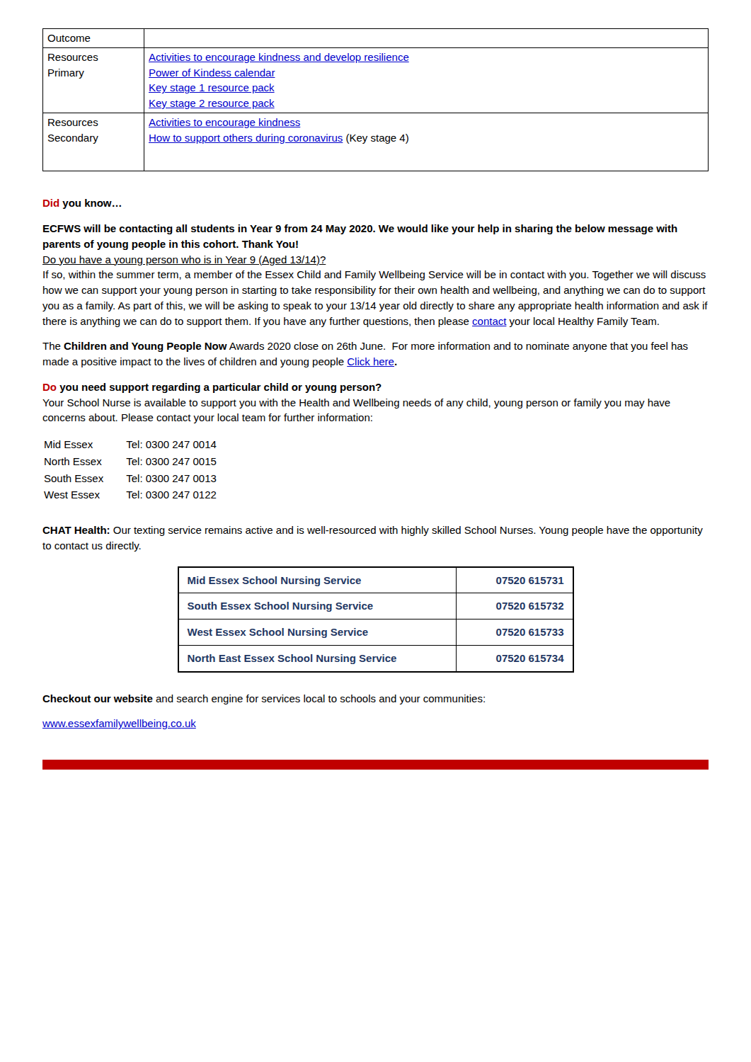| Outcome | |
| Resources Primary | Activities to encourage kindness and develop resilience Power of Kindess calendar Key stage 1 resource pack Key stage 2 resource pack |
| Resources Secondary | Activities to encourage kindness How to support others during coronavirus (Key stage 4) |
Did you know…
ECFWS will be contacting all students in Year 9 from 24 May 2020. We would like your help in sharing the below message with parents of young people in this cohort. Thank You!
Do you have a young person who is in Year 9 (Aged 13/14)?
If so, within the summer term, a member of the Essex Child and Family Wellbeing Service will be in contact with you. Together we will discuss how we can support your young person in starting to take responsibility for their own health and wellbeing, and anything we can do to support you as a family. As part of this, we will be asking to speak to your 13/14 year old directly to share any appropriate health information and ask if there is anything we can do to support them. If you have any further questions, then please contact your local Healthy Family Team.
The Children and Young People Now Awards 2020 close on 26th June. For more information and to nominate anyone that you feel has made a positive impact to the lives of children and young people Click here.
Do you need support regarding a particular child or young person?
Your School Nurse is available to support you with the Health and Wellbeing needs of any child, young person or family you may have concerns about. Please contact your local team for further information:
| Mid Essex | Tel: 0300 247 0014 |
| North Essex | Tel: 0300 247 0015 |
| South Essex | Tel: 0300 247 0013 |
| West Essex | Tel: 0300 247 0122 |
CHAT Health: Our texting service remains active and is well-resourced with highly skilled School Nurses. Young people have the opportunity to contact us directly.
| Mid Essex School Nursing Service | 07520 615731 |
| South Essex School Nursing Service | 07520 615732 |
| West Essex School Nursing Service | 07520 615733 |
| North East Essex School Nursing Service | 07520 615734 |
Checkout our website and search engine for services local to schools and your communities:
www.essexfamilywellbeing.co.uk